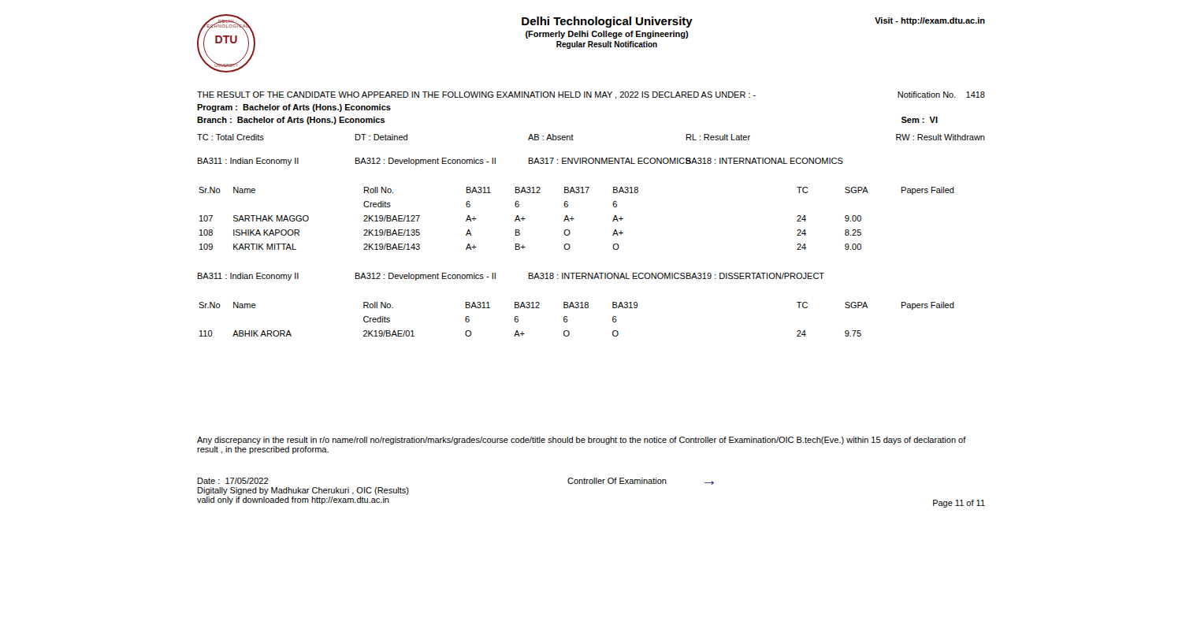DELHI TECHNOLOGICAL
DTU
UNIVERSITY
Visit - http://exam.dtu.ac.in
Delhi Technological University
(Formerly Delhi College of Engineering)
Regular Result Notification
THE RESULT OF THE CANDIDATE WHO APPEARED IN THE FOLLOWING EXAMINATION HELD IN MAY , 2022 IS DECLARED AS UNDER : - Notification No. 1418
Program : Bachelor of Arts (Hons.) Economics
Branch : Bachelor of Arts (Hons.) Economics Sem : VI
TC : Total Credits DT : Detained AB : Absent RL : Result Later RW : Result Withdrawn
BA311 : Indian Economy II BA312 : Development Economics - II BA317 : ENVIRONMENTAL ECONOMICS BA318 : INTERNATIONAL ECONOMICS
| Sr.No | Name | Roll No. | BA311 | BA312 | BA317 | BA318 | | TC | SGPA | Papers Failed |
| | | Credits | 6 | 6 | 6 | 6 | | | | |
| 107 | SARTHAK MAGGO | 2K19/BAE/127 | A+ | A+ | A+ | A+ | | 24 | 9.00 | |
| 108 | ISHIKA KAPOOR | 2K19/BAE/135 | A | B | O | A+ | | 24 | 8.25 | |
| 109 | KARTIK MITTAL | 2K19/BAE/143 | A+ | B+ | O | O | | 24 | 9.00 | |
BA311 : Indian Economy II BA312 : Development Economics - II BA318 : INTERNATIONAL ECONOMICS BA319 : DISSERTATION/PROJECT
| Sr.No | Name | Roll No. | BA311 | BA312 | BA318 | BA319 | | TC | SGPA | Papers Failed |
| | | Credits | 6 | 6 | 6 | 6 | | | | |
| 110 | ABHIK ARORA | 2K19/BAE/01 | O | A+ | O | O | | 24 | 9.75 | |
Any discrepancy in the result in r/o name/roll no/registration/marks/grades/course code/title should be brought to the notice of Controller of Examination/OIC B.tech(Eve.) within 15 days of declaration of result , in the prescribed proforma.
Date : 17/05/2022
Digitally Signed by Madhukar Cherukuri , OIC (Results)
valid only if downloaded from http://exam.dtu.ac.in
Controller Of Examination
→
Page 11 of 11